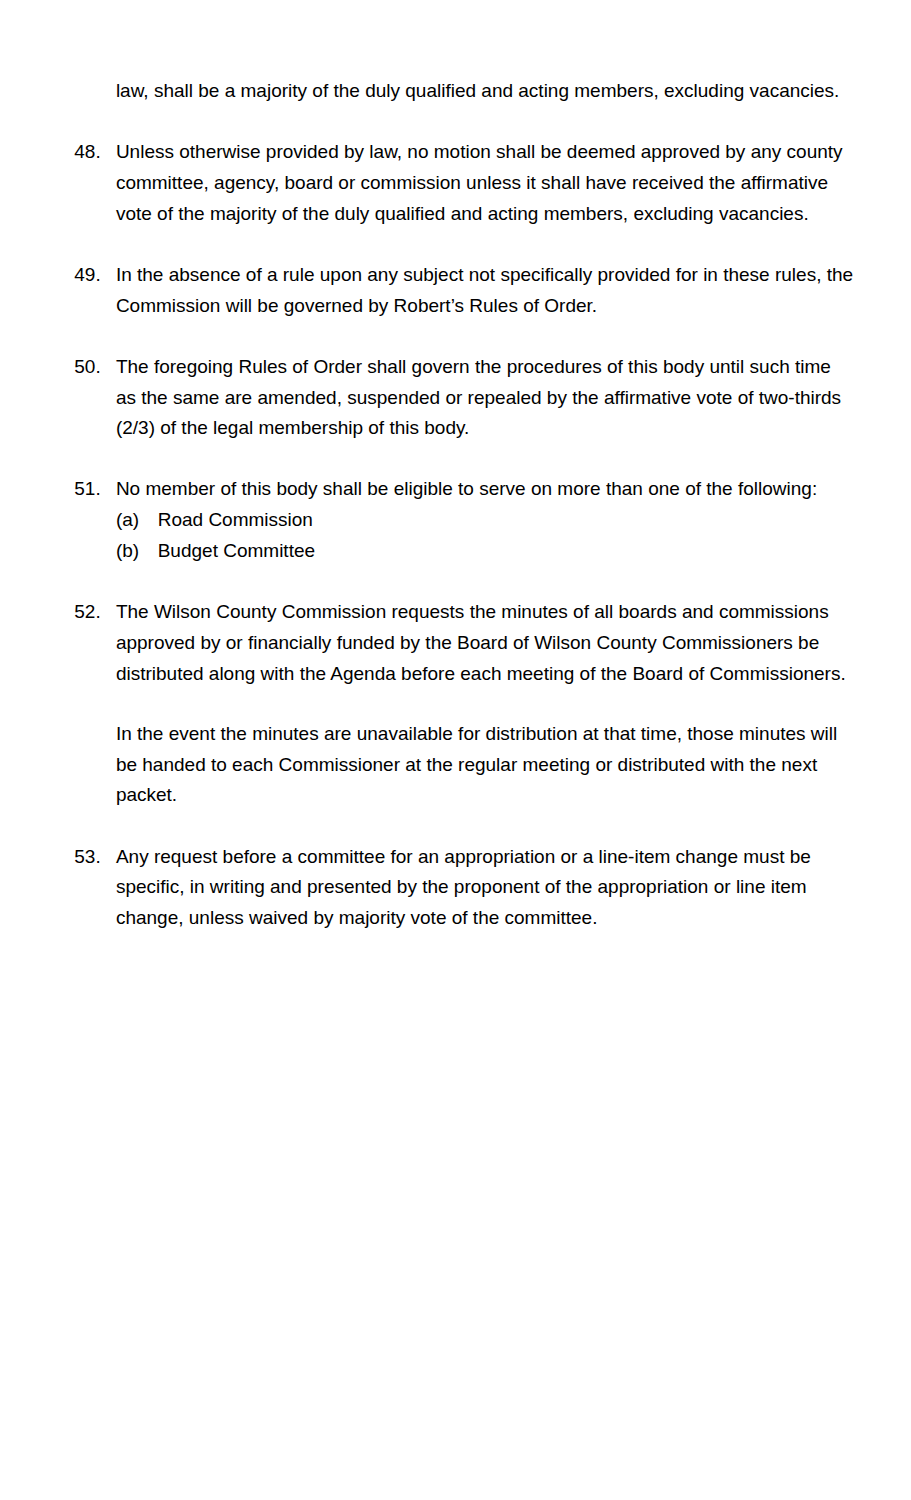law, shall be a majority of the duly qualified and acting members, excluding vacancies.
48.
Unless otherwise provided by law, no motion shall be deemed approved by any county committee, agency, board or commission unless it shall have received the affirmative vote of the majority of the duly qualified and acting members, excluding vacancies.
49.
In the absence of a rule upon any subject not specifically provided for in these rules, the Commission will be governed by Robert’s Rules of Order.
50.
The foregoing Rules of Order shall govern the procedures of this body until such time as the same are amended, suspended or repealed by the affirmative vote of two-thirds (2/3) of the legal membership of this body.
51.
No member of this body shall be eligible to serve on more than one of the following:
(a) Road Commission
(b) Budget Committee
52.
The Wilson County Commission requests the minutes of all boards and commissions approved by or financially funded by the Board of Wilson County Commissioners be distributed along with the Agenda before each meeting of the Board of Commissioners.
In the event the minutes are unavailable for distribution at that time, those minutes will be handed to each Commissioner at the regular meeting or distributed with the next packet.
53.
Any request before a committee for an appropriation or a line-item change must be specific, in writing and presented by the proponent of the appropriation or line item change, unless waived by majority vote of the committee.